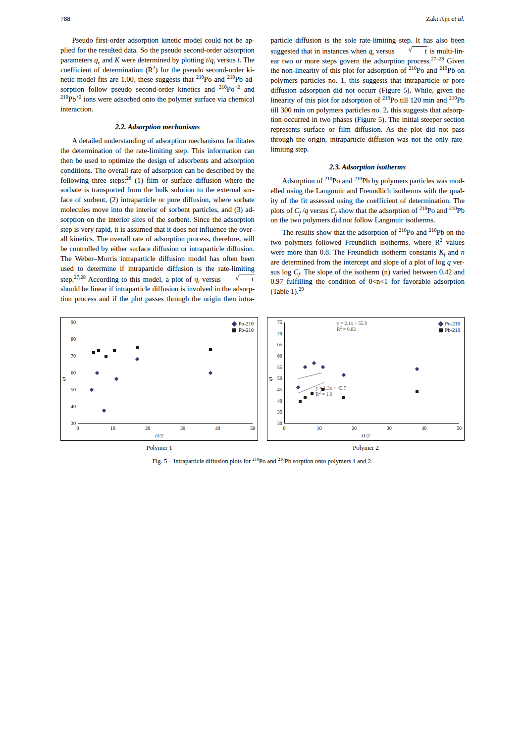788 Zaki Ajji et al.
Pseudo first-order adsorption kinetic model could not be applied for the resulted data. So the pseudo second-order adsorption parameters qe and K were determined by plotting t/qt versus t. The coefficient of determination (R2) for the pseudo second-order kinetic model fits are 1.00, these suggests that 210Po and 210Pb adsorption follow pseudo second-order kinetics and 210Po+2 and 210Pb+2 ions were adsorbed onto the polymer surface via chemical interaction.
2.2. Adsorption mechanisms
A detailed understanding of adsorption mechanisms facilitates the determination of the rate-limiting step. This information can then be used to optimize the design of adsorbents and adsorption conditions. The overall rate of adsorption can be described by the following three steps:26 (1) film or surface diffusion where the sorbate is transported from the bulk solution to the external surface of sorbent, (2) intraparticle or pore diffusion, where sorbate molecules move into the interior of sorbent particles, and (3) adsorption on the interior sites of the sorbent. Since the adsorption step is very rapid, it is assumed that it does not influence the overall kinetics. The overall rate of adsorption process, therefore, will be controlled by either surface diffusion or intraparticle diffusion. The Weber–Morris intraparticle diffusion model has often been used to determine if intraparticle diffusion is the rate-limiting step.27,28 According to this model, a plot of qt versus t should be linear if intraparticle diffusion is involved in the adsorption process and if the plot passes through the origin then intraparticle diffusion is the sole rate-limiting step. It has also been suggested that in instances when qt versus t is multi-linear two or more steps govern the adsorption process.27–28 Given the non-linearity of this plot for adsorption of 210Po and 210Pb on polymers particles no. 1, this suggests that intraparticle or pore diffusion adsorption did not occurr (Figure 5). While, given the linearity of this plot for adsorption of 210Po till 120 min and 210Pb till 300 min on polymers particles no. 2, this suggests that adsorption occurred in two phases (Figure 5). The initial steeper section represents surface or film diffusion. As the plot did not pass through the origin, intraparticle diffusion was not the only rate-limiting step.
2.3. Adsorption isotherms
Adsorption of 210Po and 210Pb by polymers particles was modelled using the Langmuir and Freundlich isotherms with the quality of the fit assessed using the coefficient of determination. The plots of Cf /q versus Cf show that the adsorption of 210Po and 210Pb on the two polymers did not follow Langmuir isotherms.
The results show that the adsorption of 210Po and 210Pb on the two polymers followed Freundlich isotherms, where R2 values were more than 0.8. The Freundlich isotherm constants Kf and n are determined from the intercept and slope of a plot of log q versus log Cf. The slope of the isotherm (n) varied between 0.42 and 0.97 fulfilling the condition of 0<n<1 for favorable adsorption (Table 1).29
Po-210
Pb-210
qt
t1/2
90
80
70
60
50
40
30
0
10
20
30
40
50
Po-210
Pb-210
qt
t1/2
75
70
65
60
55
50
45
40
35
30
0
10
20
30
40
50
y = 2.1x + 55.9
R2 = 0.82
y = 1.3x + 45.7
R2 = 1.0
Polymer 1
Polymer 2
Fig. 5 – Intraparticle diffusion plots for 210Po and 210Pb sorption onto polymers 1 and 2.